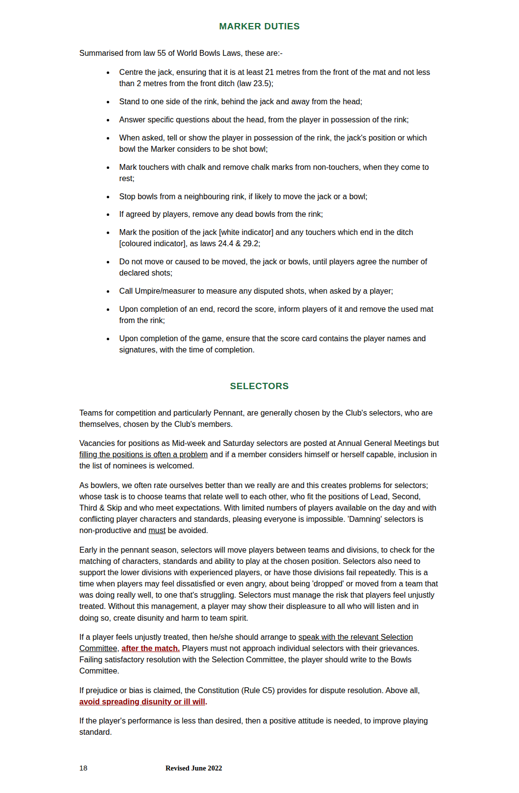MARKER DUTIES
Summarised from law 55 of World Bowls Laws, these are:-
Centre the jack, ensuring that it is at least 21 metres from the front of the mat and not less than 2 metres from the front ditch (law 23.5);
Stand to one side of the rink, behind the jack and away from the head;
Answer specific questions about the head, from the player in possession of the rink;
When asked, tell or show the player in possession of the rink, the jack's position or which bowl the Marker considers to be shot bowl;
Mark touchers with chalk and remove chalk marks from non-touchers, when they come to rest;
Stop bowls from a neighbouring rink, if likely to move the jack or a bowl;
If agreed by players, remove any dead bowls from the rink;
Mark the position of the jack [white indicator] and any touchers which end in the ditch [coloured indicator], as laws 24.4 & 29.2;
Do not move or caused to be moved, the jack or bowls, until players agree the number of declared shots;
Call Umpire/measurer to measure any disputed shots, when asked by a player;
Upon completion of an end, record the score, inform players of it and remove the used mat from the rink;
Upon completion of the game, ensure that the score card contains the player names and signatures, with the time of completion.
SELECTORS
Teams for competition and particularly Pennant, are generally chosen by the Club's selectors, who are themselves, chosen by the Club's members.
Vacancies for positions as Mid-week and Saturday selectors are posted at Annual General Meetings but filling the positions is often a problem and if a member considers himself or herself capable, inclusion in the list of nominees is welcomed.
As bowlers, we often rate ourselves better than we really are and this creates problems for selectors; whose task is to choose teams that relate well to each other, who fit the positions of Lead, Second, Third & Skip and who meet expectations. With limited numbers of players available on the day and with conflicting player characters and standards, pleasing everyone is impossible. 'Damning' selectors is non-productive and must be avoided.
Early in the pennant season, selectors will move players between teams and divisions, to check for the matching of characters, standards and ability to play at the chosen position. Selectors also need to support the lower divisions with experienced players, or have those divisions fail repeatedly. This is a time when players may feel dissatisfied or even angry, about being 'dropped' or moved from a team that was doing really well, to one that's struggling. Selectors must manage the risk that players feel unjustly treated. Without this management, a player may show their displeasure to all who will listen and in doing so, create disunity and harm to team spirit.
If a player feels unjustly treated, then he/she should arrange to speak with the relevant Selection Committee, after the match. Players must not approach individual selectors with their grievances. Failing satisfactory resolution with the Selection Committee, the player should write to the Bowls Committee.
If prejudice or bias is claimed, the Constitution (Rule C5) provides for dispute resolution. Above all, avoid spreading disunity or ill will.
If the player's performance is less than desired, then a positive attitude is needed, to improve playing standard.
18 Revised June 2022